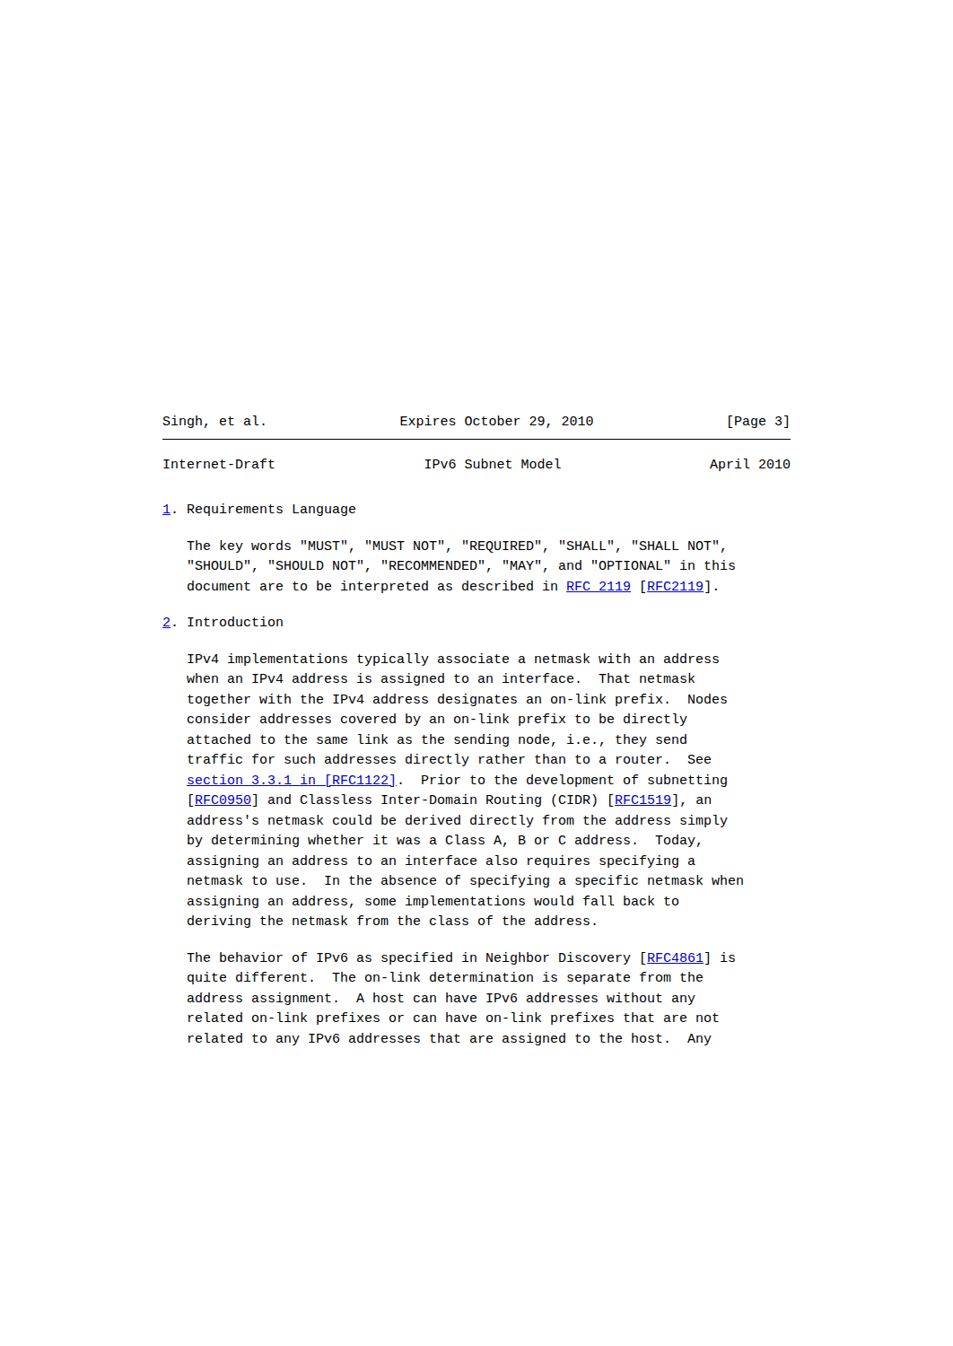Singh, et al. Expires October 29, 2010 [Page 3]
Internet-Draft IPv6 Subnet Model April 2010
1. Requirements Language
The key words "MUST", "MUST NOT", "REQUIRED", "SHALL", "SHALL NOT", "SHOULD", "SHOULD NOT", "RECOMMENDED", "MAY", and "OPTIONAL" in this document are to be interpreted as described in RFC 2119 [RFC2119].
2. Introduction
IPv4 implementations typically associate a netmask with an address when an IPv4 address is assigned to an interface. That netmask together with the IPv4 address designates an on-link prefix. Nodes consider addresses covered by an on-link prefix to be directly attached to the same link as the sending node, i.e., they send traffic for such addresses directly rather than to a router. See section 3.3.1 in [RFC1122]. Prior to the development of subnetting [RFC0950] and Classless Inter-Domain Routing (CIDR) [RFC1519], an address's netmask could be derived directly from the address simply by determining whether it was a Class A, B or C address. Today, assigning an address to an interface also requires specifying a netmask to use. In the absence of specifying a specific netmask when assigning an address, some implementations would fall back to deriving the netmask from the class of the address.
The behavior of IPv6 as specified in Neighbor Discovery [RFC4861] is quite different. The on-link determination is separate from the address assignment. A host can have IPv6 addresses without any related on-link prefixes or can have on-link prefixes that are not related to any IPv6 addresses that are assigned to the host. Any